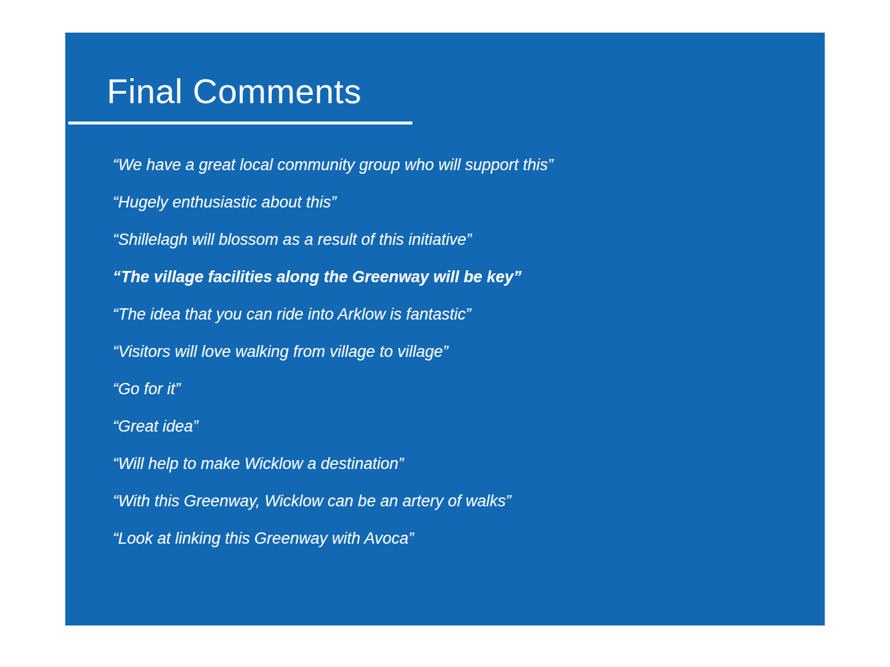Final Comments
“We have a great local community group who will support this”
“Hugely enthusiastic about this”
“Shillelagh will blossom as a result of this initiative”
“The village facilities along the Greenway will be key”
“The idea that you can ride into Arklow is fantastic”
“Visitors will love walking from village to village”
“Go for it”
“Great idea”
“Will help to make Wicklow a destination”
“With this Greenway, Wicklow can be an artery of walks”
“Look at linking this Greenway with Avoca”
21